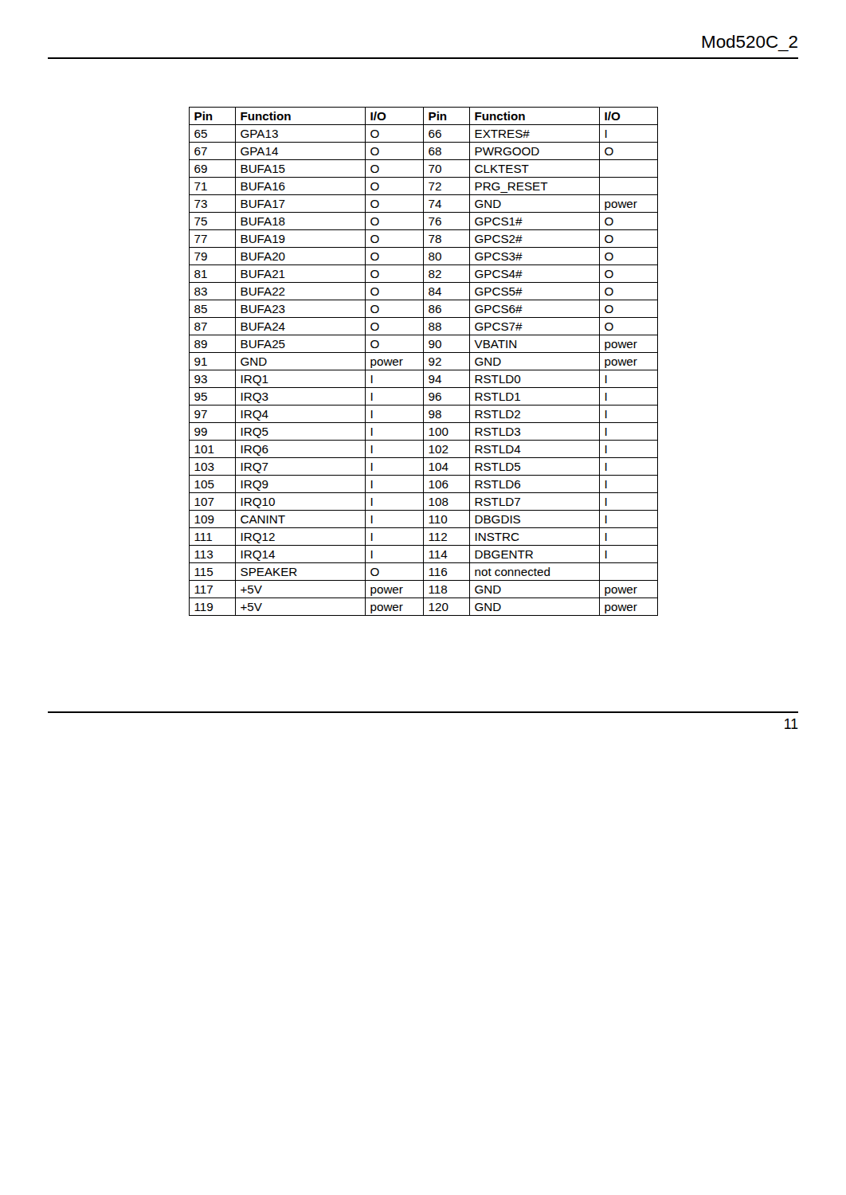Mod520C_2
| Pin | Function | I/O | Pin | Function | I/O |
| --- | --- | --- | --- | --- | --- |
| 65 | GPA13 | O | 66 | EXTRES# | I |
| 67 | GPA14 | O | 68 | PWRGOOD | O |
| 69 | BUFA15 | O | 70 | CLKTEST | |
| 71 | BUFA16 | O | 72 | PRG_RESET | |
| 73 | BUFA17 | O | 74 | GND | power |
| 75 | BUFA18 | O | 76 | GPCS1# | O |
| 77 | BUFA19 | O | 78 | GPCS2# | O |
| 79 | BUFA20 | O | 80 | GPCS3# | O |
| 81 | BUFA21 | O | 82 | GPCS4# | O |
| 83 | BUFA22 | O | 84 | GPCS5# | O |
| 85 | BUFA23 | O | 86 | GPCS6# | O |
| 87 | BUFA24 | O | 88 | GPCS7# | O |
| 89 | BUFA25 | O | 90 | VBATIN | power |
| 91 | GND | power | 92 | GND | power |
| 93 | IRQ1 | I | 94 | RSTLD0 | I |
| 95 | IRQ3 | I | 96 | RSTLD1 | I |
| 97 | IRQ4 | I | 98 | RSTLD2 | I |
| 99 | IRQ5 | I | 100 | RSTLD3 | I |
| 101 | IRQ6 | I | 102 | RSTLD4 | I |
| 103 | IRQ7 | I | 104 | RSTLD5 | I |
| 105 | IRQ9 | I | 106 | RSTLD6 | I |
| 107 | IRQ10 | I | 108 | RSTLD7 | I |
| 109 | CANINT | I | 110 | DBGDIS | I |
| 111 | IRQ12 | I | 112 | INSTRC | I |
| 113 | IRQ14 | I | 114 | DBGENTR | I |
| 115 | SPEAKER | O | 116 | not connected | |
| 117 | +5V | power | 118 | GND | power |
| 119 | +5V | power | 120 | GND | power |
11